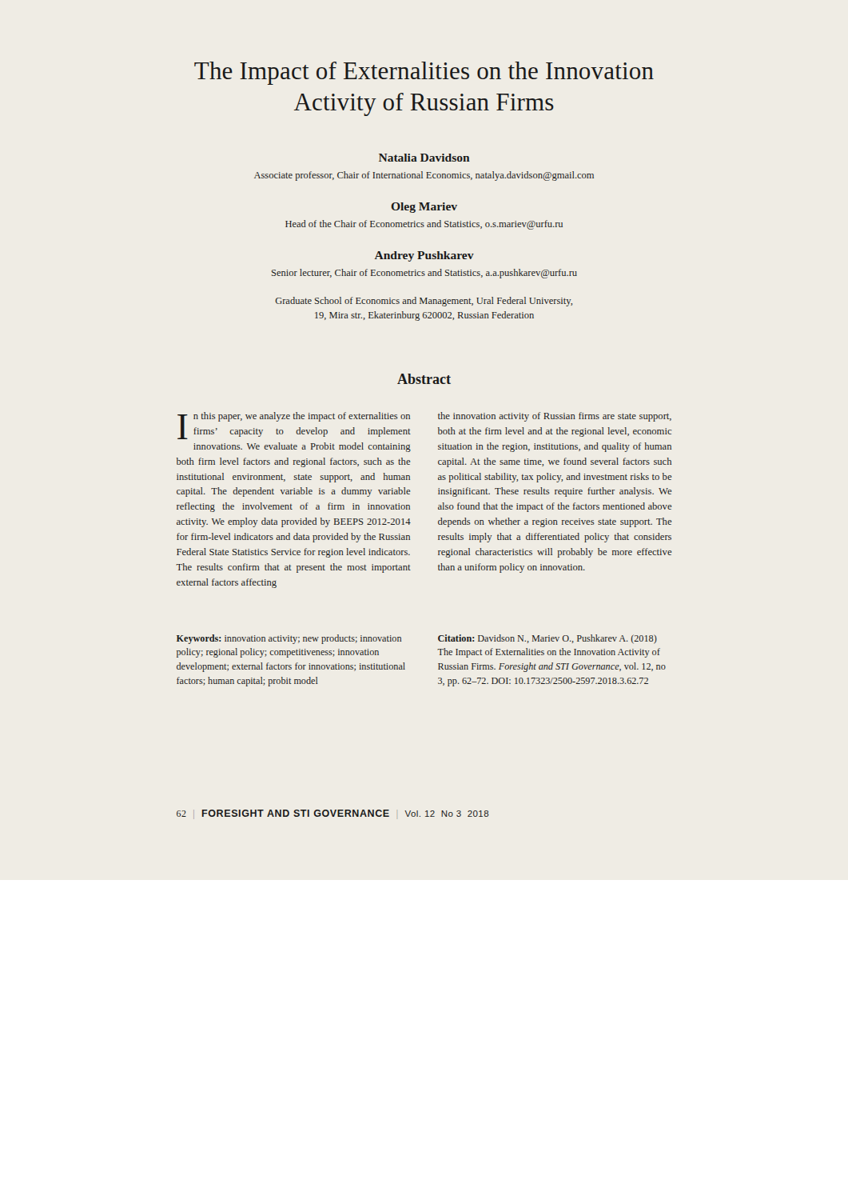The Impact of Externalities on the Innovation
Activity of Russian Firms
Natalia Davidson
Associate professor, Chair of International Economics, natalya.davidson@gmail.com
Oleg Mariev
Head of the Chair of Econometrics and Statistics, o.s.mariev@urfu.ru
Andrey Pushkarev
Senior lecturer, Chair of Econometrics and Statistics, a.a.pushkarev@urfu.ru
Graduate School of Economics and Management, Ural Federal University,
19, Mira str., Ekaterinburg 620002, Russian Federation
Abstract
In this paper, we analyze the impact of externalities on firms’ capacity to develop and implement innovations. We evaluate a Probit model containing both firm level factors and regional factors, such as the institutional environment, state support, and human capital. The dependent variable is a dummy variable reflecting the involvement of a firm in innovation activity. We employ data provided by BEEPS 2012-2014 for firm-level indicators and data provided by the Russian Federal State Statistics Service for region level indicators. The results confirm that at present the most important external factors affecting
the innovation activity of Russian firms are state support, both at the firm level and at the regional level, economic situation in the region, institutions, and quality of human capital. At the same time, we found several factors such as political stability, tax policy, and investment risks to be insignificant. These results require further analysis. We also found that the impact of the factors mentioned above depends on whether a region receives state support. The results imply that a differentiated policy that considers regional characteristics will probably be more effective than a uniform policy on innovation.
Keywords: innovation activity; new products; innovation policy; regional policy; competitiveness; innovation development; external factors for innovations; institutional factors; human capital; probit model
Citation: Davidson N., Mariev O., Pushkarev A. (2018) The Impact of Externalities on the Innovation Activity of Russian Firms. Foresight and STI Governance, vol. 12, no 3, pp. 62–72. DOI: 10.17323/2500-2597.2018.3.62.72
62 | FORESIGHT AND STI GOVERNANCE | Vol. 12 No 3 2018